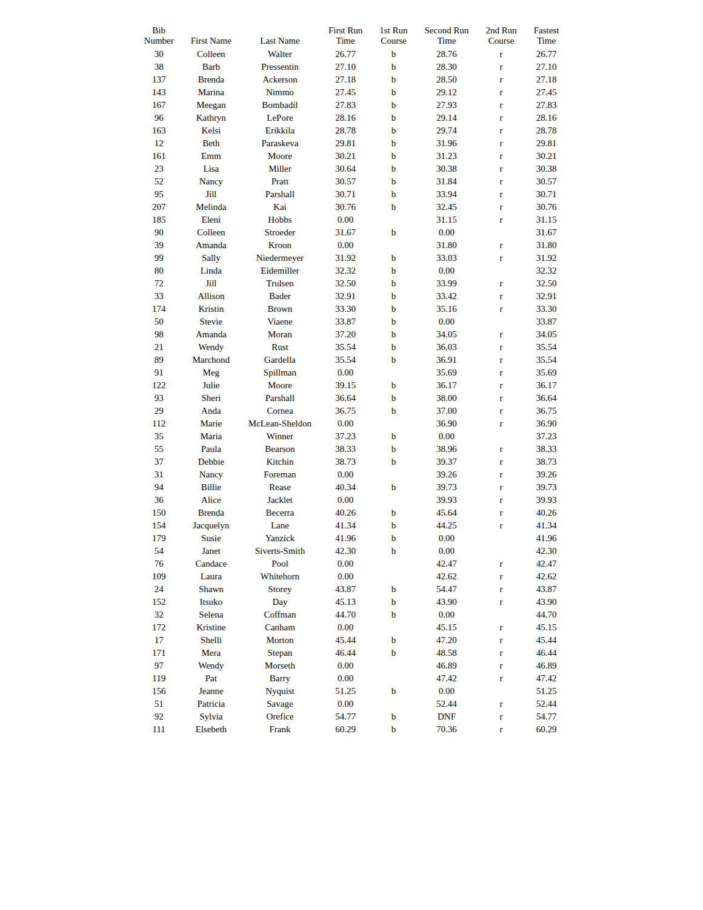| Bib Number | First Name | Last Name | First Run Time | 1st Run Course | Second Run Time | 2nd Run Course | Fastest Time |
| --- | --- | --- | --- | --- | --- | --- | --- |
| 30 | Colleen | Walter | 26.77 | b | 28.76 | r | 26.77 |
| 38 | Barb | Pressentin | 27.10 | b | 28.30 | r | 27.10 |
| 137 | Brenda | Ackerson | 27.18 | b | 28.50 | r | 27.18 |
| 143 | Marina | Nimmo | 27.45 | b | 29.12 | r | 27.45 |
| 167 | Meegan | Bombadil | 27.83 | b | 27.93 | r | 27.83 |
| 96 | Kathryn | LePore | 28.16 | b | 29.14 | r | 28.16 |
| 163 | Kelsi | Erikkila | 28.78 | b | 29.74 | r | 28.78 |
| 12 | Beth | Paraskeva | 29.81 | b | 31.96 | r | 29.81 |
| 161 | Emm | Moore | 30.21 | b | 31.23 | r | 30.21 |
| 23 | Lisa | Miller | 30.64 | b | 30.38 | r | 30.38 |
| 52 | Nancy | Pratt | 30.57 | b | 31.84 | r | 30.57 |
| 95 | Jill | Parshall | 30.71 | b | 33.94 | r | 30.71 |
| 207 | Melinda | Kai | 30.76 | b | 32.45 | r | 30.76 |
| 185 | Eleni | Hobbs | 0.00 | | 31.15 | r | 31.15 |
| 90 | Colleen | Stroeder | 31.67 | b | 0.00 | | 31.67 |
| 39 | Amanda | Kroon | 0.00 | | 31.80 | r | 31.80 |
| 99 | Sally | Niedermeyer | 31.92 | b | 33.03 | r | 31.92 |
| 80 | Linda | Eidemiller | 32.32 | b | 0.00 | | 32.32 |
| 72 | Jill | Trulsen | 32.50 | b | 33.99 | r | 32.50 |
| 33 | Allison | Bader | 32.91 | b | 33.42 | r | 32.91 |
| 174 | Kristin | Brown | 33.30 | b | 35.16 | r | 33.30 |
| 50 | Stevie | Viaene | 33.87 | b | 0.00 | | 33.87 |
| 98 | Amanda | Moran | 37.20 | b | 34.05 | r | 34.05 |
| 21 | Wendy | Rust | 35.54 | b | 36.03 | r | 35.54 |
| 89 | Marchond | Gardella | 35.54 | b | 36.91 | r | 35.54 |
| 91 | Meg | Spillman | 0.00 | | 35.69 | r | 35.69 |
| 122 | Julie | Moore | 39.15 | b | 36.17 | r | 36.17 |
| 93 | Sheri | Parshall | 36.64 | b | 38.00 | r | 36.64 |
| 29 | Anda | Cornea | 36.75 | b | 37.00 | r | 36.75 |
| 112 | Marie | McLean-Sheldon | 0.00 | | 36.90 | r | 36.90 |
| 35 | Maria | Winner | 37.23 | b | 0.00 | | 37.23 |
| 55 | Paula | Bearson | 38.33 | b | 38.96 | r | 38.33 |
| 37 | Debbie | Kitchin | 38.73 | b | 39.37 | r | 38.73 |
| 31 | Nancy | Foreman | 0.00 | | 39.26 | r | 39.26 |
| 94 | Billie | Rease | 40.34 | b | 39.73 | r | 39.73 |
| 36 | Alice | Jacklet | 0.00 | | 39.93 | r | 39.93 |
| 150 | Brenda | Becerra | 40.26 | b | 45.64 | r | 40.26 |
| 154 | Jacquelyn | Lane | 41.34 | b | 44.25 | r | 41.34 |
| 179 | Susie | Yanzick | 41.96 | b | 0.00 | | 41.96 |
| 54 | Janet | Siverts-Smith | 42.30 | b | 0.00 | | 42.30 |
| 76 | Candace | Pool | 0.00 | | 42.47 | r | 42.47 |
| 109 | Laura | Whitehorn | 0.00 | | 42.62 | r | 42.62 |
| 24 | Shawn | Storey | 43.87 | b | 54.47 | r | 43.87 |
| 152 | Itsuko | Day | 45.13 | b | 43.90 | r | 43.90 |
| 32 | Selena | Coffman | 44.70 | b | 0.00 | | 44.70 |
| 172 | Kristine | Canham | 0.00 | | 45.15 | r | 45.15 |
| 17 | Shelli | Morton | 45.44 | b | 47.20 | r | 45.44 |
| 171 | Mera | Stepan | 46.44 | b | 48.58 | r | 46.44 |
| 97 | Wendy | Morseth | 0.00 | | 46.89 | r | 46.89 |
| 119 | Pat | Barry | 0.00 | | 47.42 | r | 47.42 |
| 156 | Jeanne | Nyquist | 51.25 | b | 0.00 | | 51.25 |
| 51 | Patricia | Savage | 0.00 | | 52.44 | r | 52.44 |
| 92 | Sylvia | Orefice | 54.77 | b | DNF | r | 54.77 |
| 111 | Elsebeth | Frank | 60.29 | b | 70.36 | r | 60.29 |